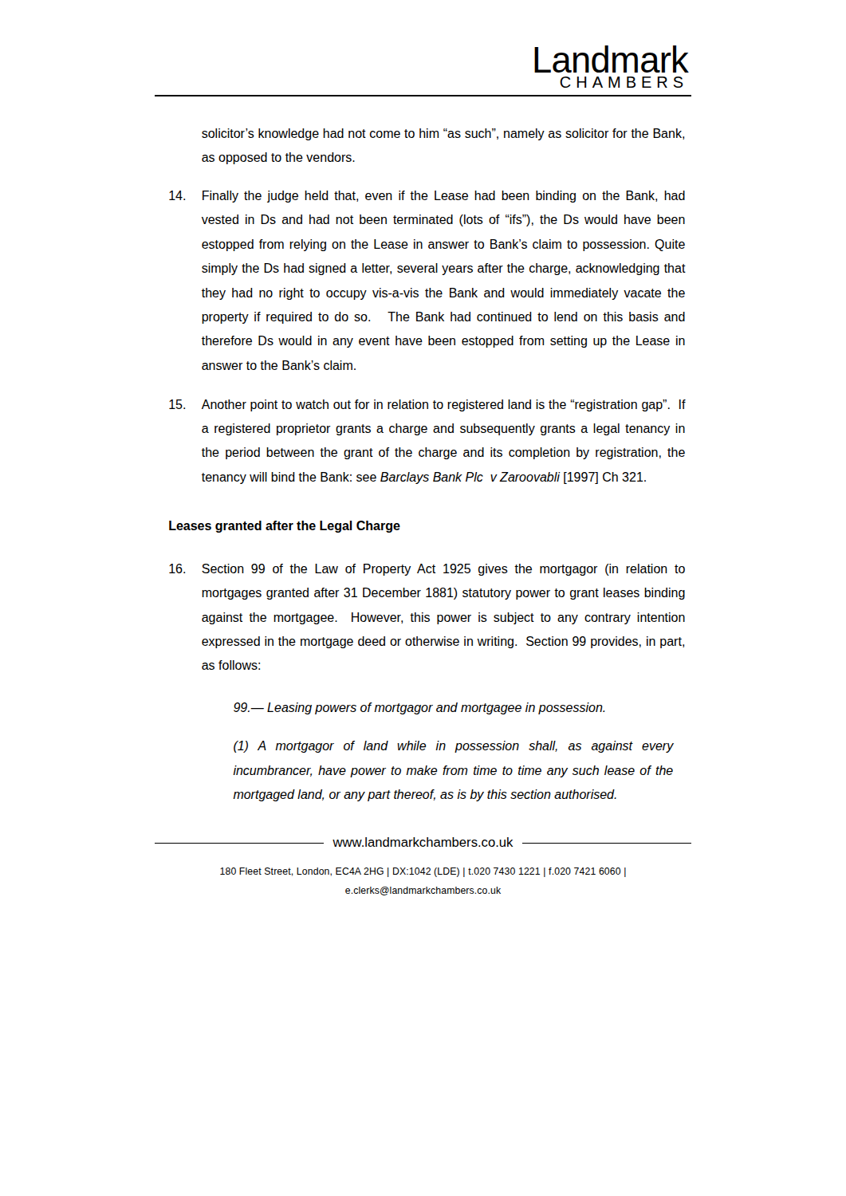Landmark CHAMBERS
solicitor’s knowledge had not come to him “as such”, namely as solicitor for the Bank, as opposed to the vendors.
14. Finally the judge held that, even if the Lease had been binding on the Bank, had vested in Ds and had not been terminated (lots of “ifs”), the Ds would have been estopped from relying on the Lease in answer to Bank’s claim to possession. Quite simply the Ds had signed a letter, several years after the charge, acknowledging that they had no right to occupy vis-a-vis the Bank and would immediately vacate the property if required to do so. The Bank had continued to lend on this basis and therefore Ds would in any event have been estopped from setting up the Lease in answer to the Bank’s claim.
15. Another point to watch out for in relation to registered land is the “registration gap”. If a registered proprietor grants a charge and subsequently grants a legal tenancy in the period between the grant of the charge and its completion by registration, the tenancy will bind the Bank: see Barclays Bank Plc v Zaroovabli [1997] Ch 321.
Leases granted after the Legal Charge
16. Section 99 of the Law of Property Act 1925 gives the mortgagor (in relation to mortgages granted after 31 December 1881) statutory power to grant leases binding against the mortgagee. However, this power is subject to any contrary intention expressed in the mortgage deed or otherwise in writing. Section 99 provides, in part, as follows:
99.— Leasing powers of mortgagor and mortgagee in possession.
(1) A mortgagor of land while in possession shall, as against every incumbrancer, have power to make from time to time any such lease of the mortgaged land, or any part thereof, as is by this section authorised.
www.landmarkchambers.co.uk
180 Fleet Street, London, EC4A 2HG | DX:1042 (LDE) | t.020 7430 1221 | f.020 7421 6060 | e.clerks@landmarkchambers.co.uk